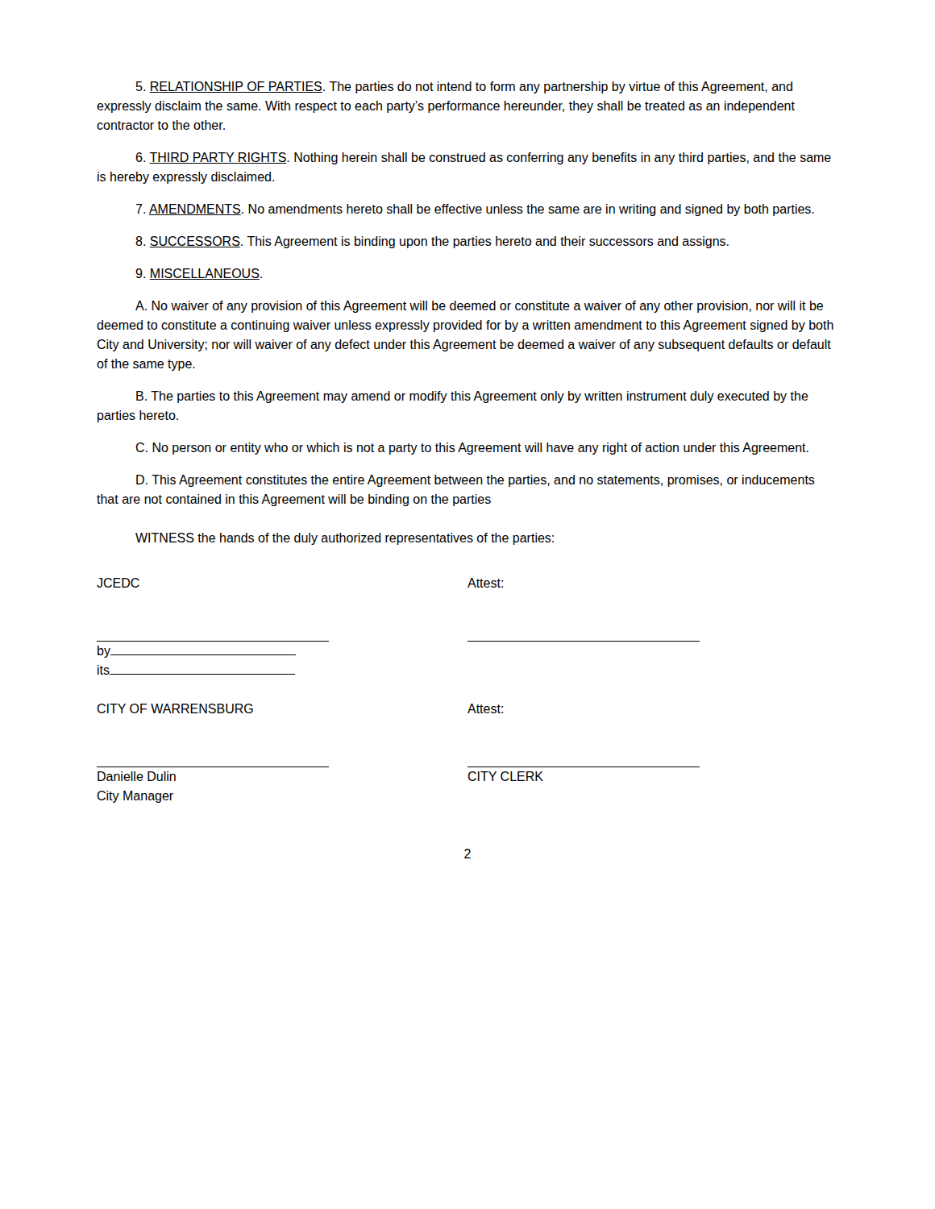5. RELATIONSHIP OF PARTIES. The parties do not intend to form any partnership by virtue of this Agreement, and expressly disclaim the same. With respect to each party’s performance hereunder, they shall be treated as an independent contractor to the other.
6. THIRD PARTY RIGHTS. Nothing herein shall be construed as conferring any benefits in any third parties, and the same is hereby expressly disclaimed.
7. AMENDMENTS. No amendments hereto shall be effective unless the same are in writing and signed by both parties.
8. SUCCESSORS. This Agreement is binding upon the parties hereto and their successors and assigns.
9. MISCELLANEOUS.
A. No waiver of any provision of this Agreement will be deemed or constitute a waiver of any other provision, nor will it be deemed to constitute a continuing waiver unless expressly provided for by a written amendment to this Agreement signed by both City and University; nor will waiver of any defect under this Agreement be deemed a waiver of any subsequent defaults or default of the same type.
B. The parties to this Agreement may amend or modify this Agreement only by written instrument duly executed by the parties hereto.
C. No person or entity who or which is not a party to this Agreement will have any right of action under this Agreement.
D. This Agreement constitutes the entire Agreement between the parties, and no statements, promises, or inducements that are not contained in this Agreement will be binding on the parties
WITNESS the hands of the duly authorized representatives of the parties:
| JCEDC | Attest: |
| by its | |
| CITY OF WARRENSBURG | Attest: |
| Danielle Dulin City Manager | CITY CLERK |
2